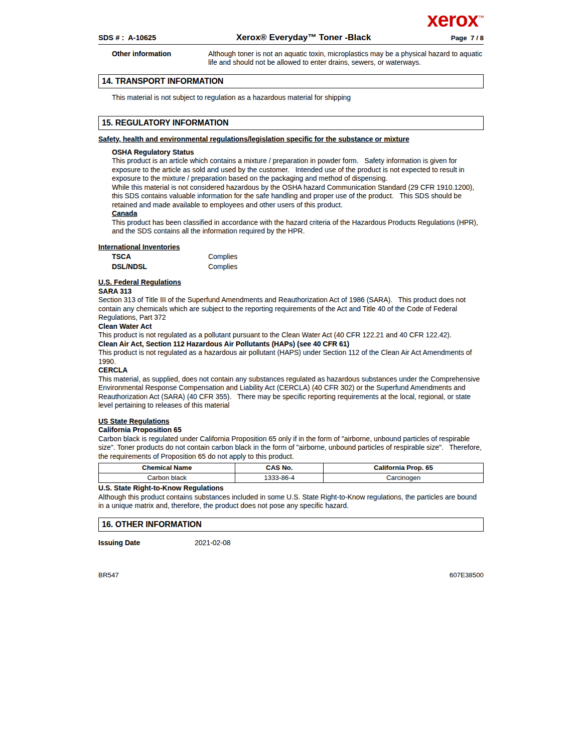xerox™
SDS # : A-10625
Xerox® Everyday™ Toner -Black
Page 7 / 8
Other information
Although toner is not an aquatic toxin, microplastics may be a physical hazard to aquatic life and should not be allowed to enter drains, sewers, or waterways.
14. TRANSPORT INFORMATION
This material is not subject to regulation as a hazardous material for shipping
15. REGULATORY INFORMATION
Safety, health and environmental regulations/legislation specific for the substance or mixture
OSHA Regulatory Status
This product is an article which contains a mixture / preparation in powder form. Safety information is given for exposure to the article as sold and used by the customer. Intended use of the product is not expected to result in exposure to the mixture / preparation based on the packaging and method of dispensing.
While this material is not considered hazardous by the OSHA hazard Communication Standard (29 CFR 1910.1200), this SDS contains valuable information for the safe handling and proper use of the product. This SDS should be retained and made available to employees and other users of this product.
Canada
This product has been classified in accordance with the hazard criteria of the Hazardous Products Regulations (HPR), and the SDS contains all the information required by the HPR.
International Inventories
TSCA
Complies
DSL/NDSL
Complies
U.S. Federal Regulations
SARA 313
Section 313 of Title III of the Superfund Amendments and Reauthorization Act of 1986 (SARA). This product does not contain any chemicals which are subject to the reporting requirements of the Act and Title 40 of the Code of Federal Regulations, Part 372
Clean Water Act
This product is not regulated as a pollutant pursuant to the Clean Water Act (40 CFR 122.21 and 40 CFR 122.42).
Clean Air Act, Section 112 Hazardous Air Pollutants (HAPs) (see 40 CFR 61)
This product is not regulated as a hazardous air pollutant (HAPS) under Section 112 of the Clean Air Act Amendments of 1990.
CERCLA
This material, as supplied, does not contain any substances regulated as hazardous substances under the Comprehensive Environmental Response Compensation and Liability Act (CERCLA) (40 CFR 302) or the Superfund Amendments and Reauthorization Act (SARA) (40 CFR 355). There may be specific reporting requirements at the local, regional, or state level pertaining to releases of this material
US State Regulations
California Proposition 65
Carbon black is regulated under California Proposition 65 only if in the form of "airborne, unbound particles of respirable size". Toner products do not contain carbon black in the form of "airborne, unbound particles of respirable size". Therefore, the requirements of Proposition 65 do not apply to this product.
| Chemical Name | CAS No. | California Prop. 65 |
| --- | --- | --- |
| Carbon black | 1333-86-4 | Carcinogen |
U.S. State Right-to-Know Regulations
Although this product contains substances included in some U.S. State Right-to-Know regulations, the particles are bound in a unique matrix and, therefore, the product does not pose any specific hazard.
16. OTHER INFORMATION
Issuing Date
2021-02-08
BR547
607E38500